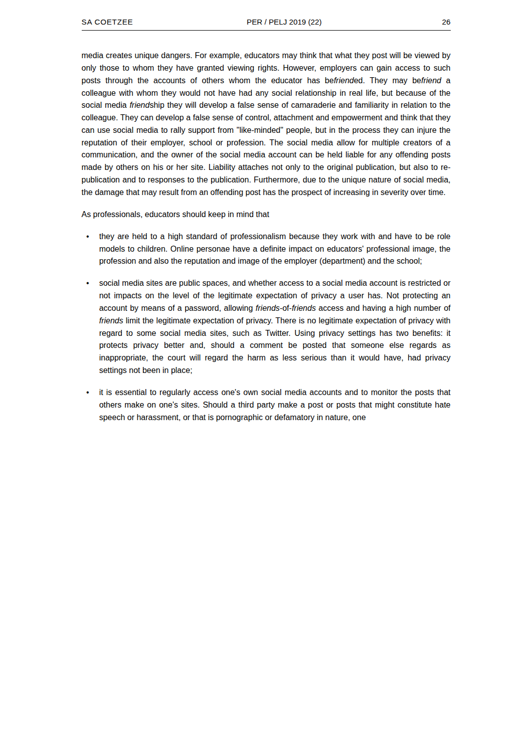SA COETZEE PER / PELJ 2019 (22) 26
media creates unique dangers. For example, educators may think that what they post will be viewed by only those to whom they have granted viewing rights. However, employers can gain access to such posts through the accounts of others whom the educator has befriended. They may befriend a colleague with whom they would not have had any social relationship in real life, but because of the social media friendship they will develop a false sense of camaraderie and familiarity in relation to the colleague. They can develop a false sense of control, attachment and empowerment and think that they can use social media to rally support from "like-minded" people, but in the process they can injure the reputation of their employer, school or profession. The social media allow for multiple creators of a communication, and the owner of the social media account can be held liable for any offending posts made by others on his or her site. Liability attaches not only to the original publication, but also to re-publication and to responses to the publication. Furthermore, due to the unique nature of social media, the damage that may result from an offending post has the prospect of increasing in severity over time.
As professionals, educators should keep in mind that
they are held to a high standard of professionalism because they work with and have to be role models to children. Online personae have a definite impact on educators' professional image, the profession and also the reputation and image of the employer (department) and the school;
social media sites are public spaces, and whether access to a social media account is restricted or not impacts on the level of the legitimate expectation of privacy a user has. Not protecting an account by means of a password, allowing friends-of-friends access and having a high number of friends limit the legitimate expectation of privacy. There is no legitimate expectation of privacy with regard to some social media sites, such as Twitter. Using privacy settings has two benefits: it protects privacy better and, should a comment be posted that someone else regards as inappropriate, the court will regard the harm as less serious than it would have, had privacy settings not been in place;
it is essential to regularly access one's own social media accounts and to monitor the posts that others make on one's sites. Should a third party make a post or posts that might constitute hate speech or harassment, or that is pornographic or defamatory in nature, one